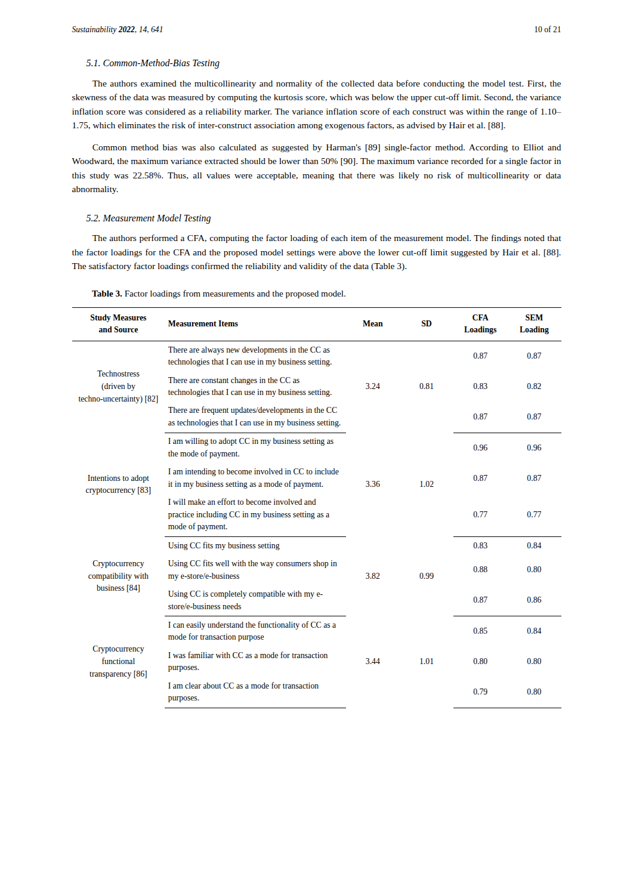Sustainability 2022, 14, 641
10 of 21
5.1. Common-Method-Bias Testing
The authors examined the multicollinearity and normality of the collected data before conducting the model test. First, the skewness of the data was measured by computing the kurtosis score, which was below the upper cut-off limit. Second, the variance inflation score was considered as a reliability marker. The variance inflation score of each construct was within the range of 1.10–1.75, which eliminates the risk of inter-construct association among exogenous factors, as advised by Hair et al. [88].
Common method bias was also calculated as suggested by Harman's [89] single-factor method. According to Elliot and Woodward, the maximum variance extracted should be lower than 50% [90]. The maximum variance recorded for a single factor in this study was 22.58%. Thus, all values were acceptable, meaning that there was likely no risk of multicollinearity or data abnormality.
5.2. Measurement Model Testing
The authors performed a CFA, computing the factor loading of each item of the measurement model. The findings noted that the factor loadings for the CFA and the proposed model settings were above the lower cut-off limit suggested by Hair et al. [88]. The satisfactory factor loadings confirmed the reliability and validity of the data (Table 3).
Table 3. Factor loadings from measurements and the proposed model.
| Study Measures and Source | Measurement Items | Mean | SD | CFA Loadings | SEM Loading |
| --- | --- | --- | --- | --- | --- |
| Technostress (driven by techno-uncertainty) [82] | There are always new developments in the CC as technologies that I can use in my business setting. | 3.24 | 0.81 | 0.87 | 0.87 |
| There are constant changes in the CC as technologies that I can use in my business setting. | 0.83 | 0.82 |
| There are frequent updates/developments in the CC as technologies that I can use in my business setting. | 0.87 | 0.87 |
| Intentions to adopt cryptocurrency [83] | I am willing to adopt CC in my business setting as the mode of payment. | 3.36 | 1.02 | 0.96 | 0.96 |
| I am intending to become involved in CC to include it in my business setting as a mode of payment. | 0.87 | 0.87 |
| I will make an effort to become involved and practice including CC in my business setting as a mode of payment. | 0.77 | 0.77 |
| Cryptocurrency compatibility with business [84] | Using CC fits my business setting | 3.82 | 0.99 | 0.83 | 0.84 |
| Using CC fits well with the way consumers shop in my e-store/e-business | 0.88 | 0.80 |
| Using CC is completely compatible with my e-store/e-business needs | 0.87 | 0.86 |
| Cryptocurrency functional transparency [86] | I can easily understand the functionality of CC as a mode for transaction purpose | 3.44 | 1.01 | 0.85 | 0.84 |
| I was familiar with CC as a mode for transaction purposes. | 0.80 | 0.80 |
| I am clear about CC as a mode for transaction purposes. | 0.79 | 0.80 |